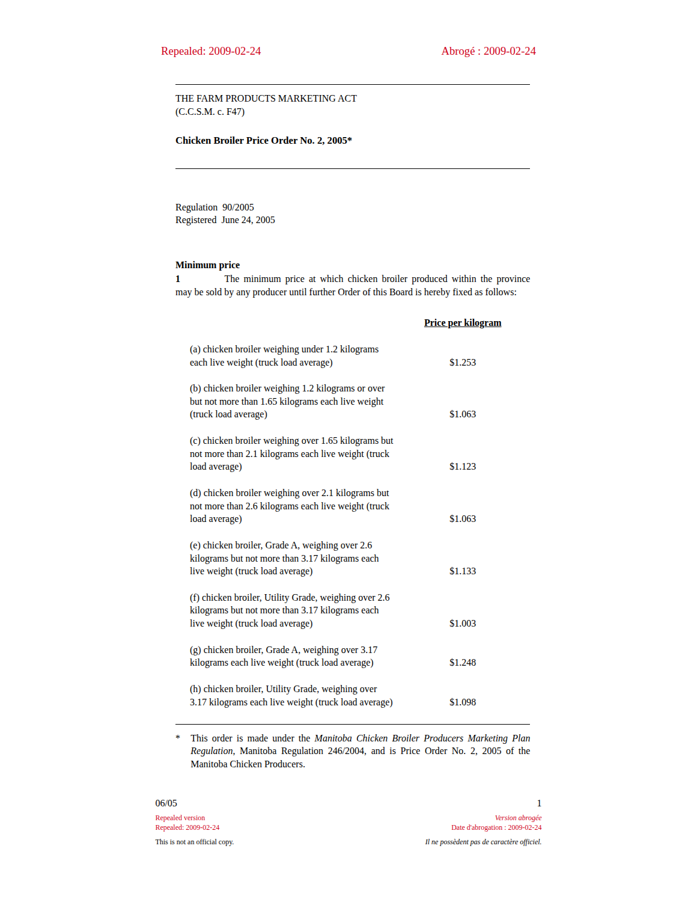Repealed: 2009-02-24 Abrogé : 2009-02-24
THE FARM PRODUCTS MARKETING ACT
(C.C.S.M. c. F47)
Chicken Broiler Price Order No. 2, 2005*
Regulation 90/2005
Registered June 24, 2005
Minimum price
1 The minimum price at which chicken broiler produced within the province may be sold by any producer until further Order of this Board is hereby fixed as follows:
| | Price per kilogram |
| --- | --- |
| (a) chicken broiler weighing under 1.2 kilograms each live weight (truck load average) | $1.253 |
| (b) chicken broiler weighing 1.2 kilograms or over but not more than 1.65 kilograms each live weight (truck load average) | $1.063 |
| (c) chicken broiler weighing over 1.65 kilograms but not more than 2.1 kilograms each live weight (truck load average) | $1.123 |
| (d) chicken broiler weighing over 2.1 kilograms but not more than 2.6 kilograms each live weight (truck load average) | $1.063 |
| (e) chicken broiler, Grade A, weighing over 2.6 kilograms but not more than 3.17 kilograms each live weight (truck load average) | $1.133 |
| (f) chicken broiler, Utility Grade, weighing over 2.6 kilograms but not more than 3.17 kilograms each live weight (truck load average) | $1.003 |
| (g) chicken broiler, Grade A, weighing over 3.17 kilograms each live weight (truck load average) | $1.248 |
| (h) chicken broiler, Utility Grade, weighing over 3.17 kilograms each live weight (truck load average) | $1.098 |
* This order is made under the Manitoba Chicken Broiler Producers Marketing Plan Regulation, Manitoba Regulation 246/2004, and is Price Order No. 2, 2005 of the Manitoba Chicken Producers.
06/05 1
Repealed version Version abrogée
Repealed: 2009-02-24 Date d'abrogation : 2009-02-24
This is not an official copy. Il ne possèdent pas de caractère officiel.